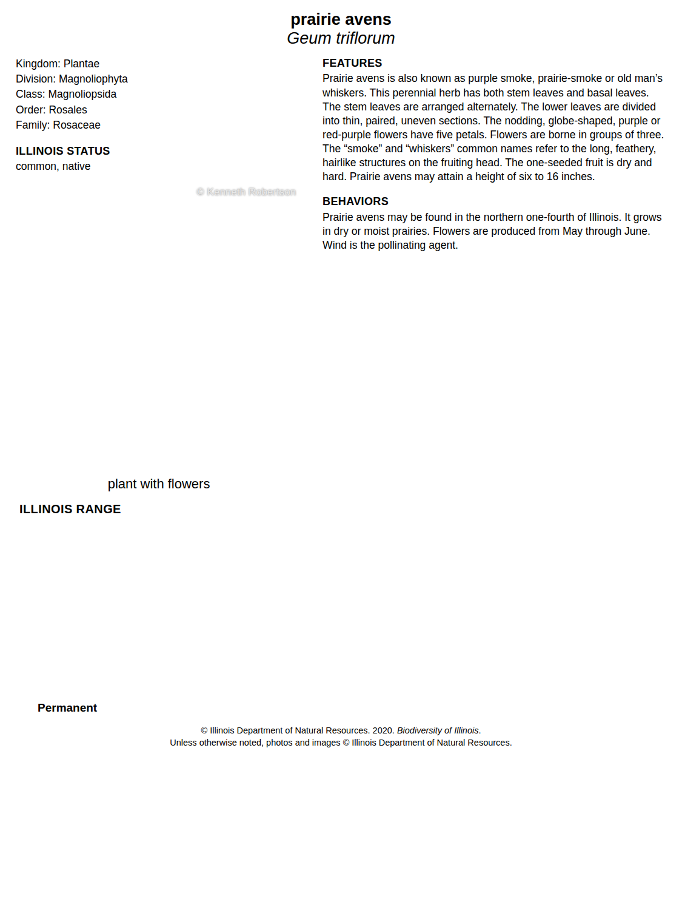prairie avens
Geum triflorum
Kingdom: Plantae
Division: Magnoliophyta
Class: Magnoliopsida
Order: Rosales
Family: Rosaceae
Illinois Status
common, native
© Kenneth Robertson
plant with flowers
ILLINOIS RANGE
Permanent
Features
Prairie avens is also known as purple smoke, prairie-smoke or old man’s whiskers. This perennial herb has both stem leaves and basal leaves. The stem leaves are arranged alternately. The lower leaves are divided into thin, paired, uneven sections. The nodding, globe-shaped, purple or red-purple flowers have five petals. Flowers are borne in groups of three. The “smoke” and “whiskers” common names refer to the long, feathery, hairlike structures on the fruiting head. The one-seeded fruit is dry and hard. Prairie avens may attain a height of six to 16 inches.
Behaviors
Prairie avens may be found in the northern one-fourth of Illinois. It grows in dry or moist prairies. Flowers are produced from May through June. Wind is the pollinating agent.
© Illinois Department of Natural Resources. 2020. Biodiversity of Illinois.
Unless otherwise noted, photos and images © Illinois Department of Natural Resources.